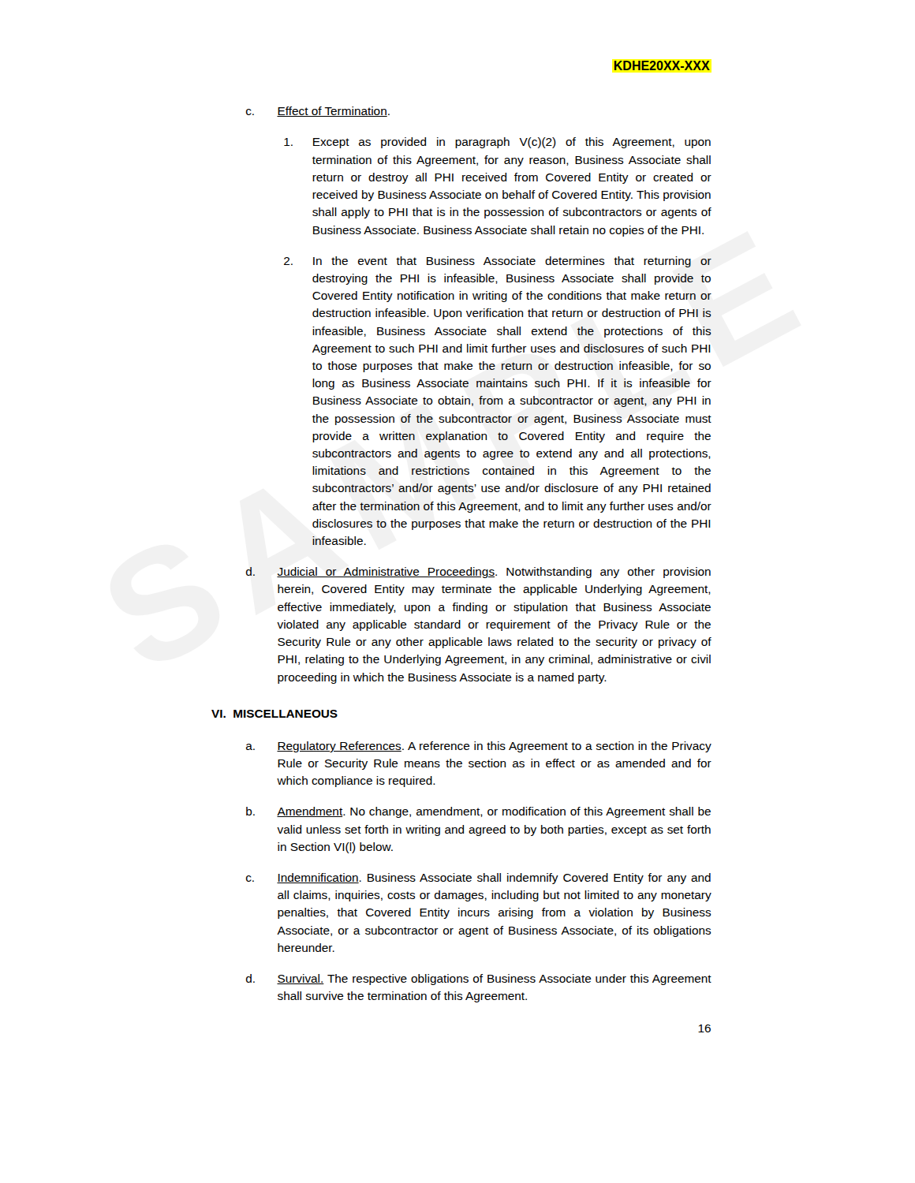SAMPLE
KDHE20XX-XXX
c.
Effect of Termination.
1.
Except as provided in paragraph V(c)(2) of this Agreement, upon termination of this Agreement, for any reason, Business Associate shall return or destroy all PHI received from Covered Entity or created or received by Business Associate on behalf of Covered Entity. This provision shall apply to PHI that is in the possession of subcontractors or agents of Business Associate. Business Associate shall retain no copies of the PHI.
2.
In the event that Business Associate determines that returning or destroying the PHI is infeasible, Business Associate shall provide to Covered Entity notification in writing of the conditions that make return or destruction infeasible. Upon verification that return or destruction of PHI is infeasible, Business Associate shall extend the protections of this Agreement to such PHI and limit further uses and disclosures of such PHI to those purposes that make the return or destruction infeasible, for so long as Business Associate maintains such PHI. If it is infeasible for Business Associate to obtain, from a subcontractor or agent, any PHI in the possession of the subcontractor or agent, Business Associate must provide a written explanation to Covered Entity and require the subcontractors and agents to agree to extend any and all protections, limitations and restrictions contained in this Agreement to the subcontractors’ and/or agents’ use and/or disclosure of any PHI retained after the termination of this Agreement, and to limit any further uses and/or disclosures to the purposes that make the return or destruction of the PHI infeasible.
d.
Judicial or Administrative Proceedings. Notwithstanding any other provision herein, Covered Entity may terminate the applicable Underlying Agreement, effective immediately, upon a finding or stipulation that Business Associate violated any applicable standard or requirement of the Privacy Rule or the Security Rule or any other applicable laws related to the security or privacy of PHI, relating to the Underlying Agreement, in any criminal, administrative or civil proceeding in which the Business Associate is a named party.
VI. MISCELLANEOUS
a.
Regulatory References. A reference in this Agreement to a section in the Privacy Rule or Security Rule means the section as in effect or as amended and for which compliance is required.
b.
Amendment. No change, amendment, or modification of this Agreement shall be valid unless set forth in writing and agreed to by both parties, except as set forth in Section VI(l) below.
c.
Indemnification. Business Associate shall indemnify Covered Entity for any and all claims, inquiries, costs or damages, including but not limited to any monetary penalties, that Covered Entity incurs arising from a violation by Business Associate, or a subcontractor or agent of Business Associate, of its obligations hereunder.
d.
Survival. The respective obligations of Business Associate under this Agreement shall survive the termination of this Agreement.
16